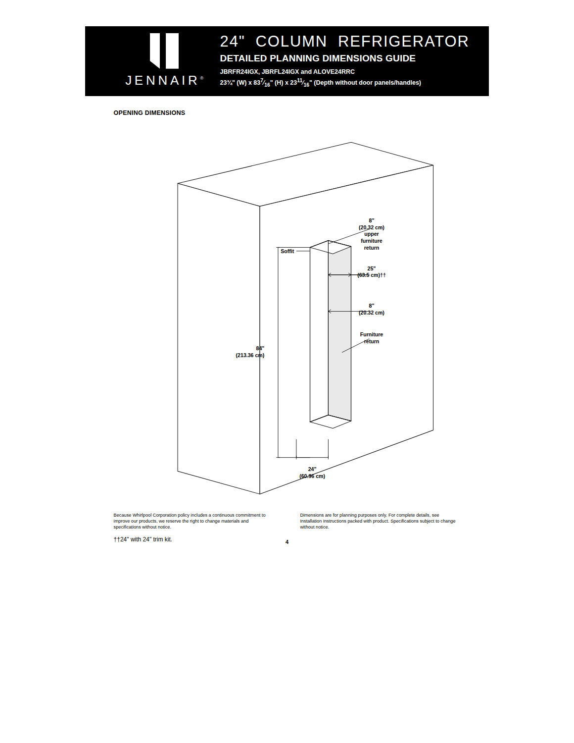JENNAIR®
24" COLUMN REFRIGERATOR
DETAILED PLANNING DIMENSIONS GUIDE
JBRFR24IGX, JBRFL24IGX and ALOVE24RRC
23¾" (W) x 837⁄16" (H) x 2311⁄16" (Depth without door panels/handles)
OPENING DIMENSIONS
8" (20.32 cm) upper furniture return Soffit 25" (63.5 cm)†† 8" (20.32 cm) Furniture return 84" (213.36 cm) 24" (60.96 cm)
††24" with 24" trim kit.
Because Whirlpool Corporation policy includes a continuous commitment to improve our products, we reserve the right to change materials and specifications without notice.
Dimensions are for planning purposes only. For complete details, see Installation Instructions packed with product. Specifications subject to change without notice.
4